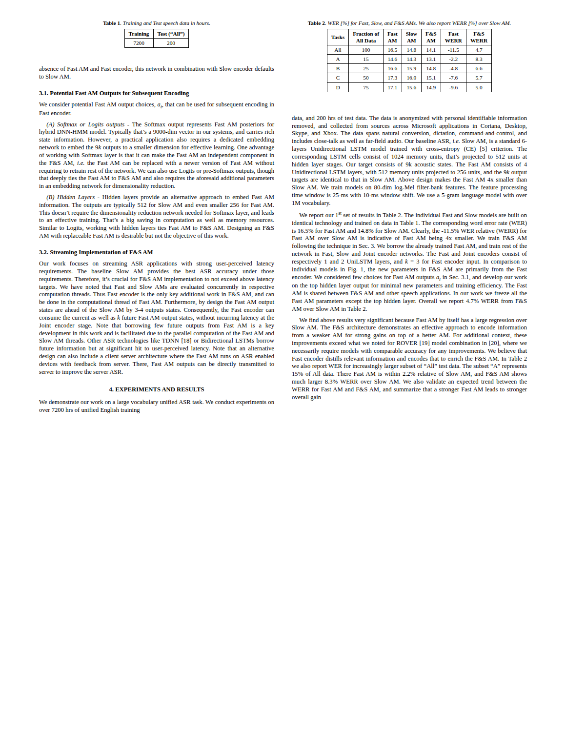Table 1. Training and Test speech data in hours.
| Training | Test (“All”) |
| --- | --- |
| 7200 | 200 |
absence of Fast AM and Fast encoder, this network in combination with Slow encoder defaults to Slow AM.
3.1. Potential Fast AM Outputs for Subsequent Encoding
We consider potential Fast AM output choices, at, that can be used for subsequent encoding in Fast encoder.
(A) Softmax or Logits outputs - The Softmax output represents Fast AM posteriors for hybrid DNN-HMM model. Typically that’s a 9000-dim vector in our systems, and carries rich state information. However, a practical application also requires a dedicated embedding network to embed the 9k outputs to a smaller dimension for effective learning. One advantage of working with Softmax layer is that it can make the Fast AM an independent component in the F&S AM, i.e. the Fast AM can be replaced with a newer version of Fast AM without requiring to retrain rest of the network. We can also use Logits or pre-Softmax outputs, though that deeply ties the Fast AM to F&S AM and also requires the aforesaid additional parameters in an embedding network for dimensionality reduction.
(B) Hidden Layers - Hidden layers provide an alternative approach to embed Fast AM information. The outputs are typically 512 for Slow AM and even smaller 256 for Fast AM. This doesn’t require the dimensionality reduction network needed for Softmax layer, and leads to an effective training. That’s a big saving in computation as well as memory resources. Similar to Logits, working with hidden layers ties Fast AM to F&S AM. Designing an F&S AM with replaceable Fast AM is desirable but not the objective of this work.
3.2. Streaming Implementation of F&S AM
Our work focuses on streaming ASR applications with strong user-perceived latency requirements. The baseline Slow AM provides the best ASR accuracy under those requirements. Therefore, it’s crucial for F&S AM implementation to not exceed above latency targets. We have noted that Fast and Slow AMs are evaluated concurrently in respective computation threads. Thus Fast encoder is the only key additional work in F&S AM, and can be done in the computational thread of Fast AM. Furthermore, by design the Fast AM output states are ahead of the Slow AM by 3-4 outputs states. Consequently, the Fast encoder can consume the current as well as k future Fast AM output states, without incurring latency at the Joint encoder stage. Note that borrowing few future outputs from Fast AM is a key development in this work and is facilitated due to the parallel computation of the Fast AM and Slow AM threads. Other ASR technologies like TDNN [18] or Bidirectional LSTMs borrow future information but at significant hit to user-perceived latency. Note that an alternative design can also include a client-server architecture where the Fast AM runs on ASR-enabled devices with feedback from server. There, Fast AM outputs can be directly transmitted to server to improve the server ASR.
4. Experiments and Results
We demonstrate our work on a large vocabulary unified ASR task. We conduct experiments on over 7200 hrs of unified English training
Table 2. WER [%] for Fast, Slow, and F&S AMs. We also report WERR [%] over Slow AM.
| Tasks | Fraction of All Data | Fast AM | Slow AM | F&S AM | Fast WERR | F&S WERR |
| --- | --- | --- | --- | --- | --- | --- |
| All | 100 | 16.5 | 14.8 | 14.1 | -11.5 | 4.7 |
| A | 15 | 14.6 | 14.3 | 13.1 | -2.2 | 8.3 |
| B | 25 | 16.6 | 15.9 | 14.8 | -4.8 | 6.6 |
| C | 50 | 17.3 | 16.0 | 15.1 | -7.6 | 5.7 |
| D | 75 | 17.1 | 15.6 | 14.9 | -9.6 | 5.0 |
data, and 200 hrs of test data. The data is anonymized with personal identifiable information removed, and collected from sources across Microsoft applications in Cortana, Desktop, Skype, and Xbox. The data spans natural conversion, dictation, command-and-control, and includes close-talk as well as far-field audio. Our baseline ASR, i.e. Slow AM, is a standard 6-layers Unidirectional LSTM model trained with cross-entropy (CE) [5] criterion. The corresponding LSTM cells consist of 1024 memory units, that’s projected to 512 units at hidden layer stages. Our target consists of 9k acoustic states. The Fast AM consists of 4 Unidirectional LSTM layers, with 512 memory units projected to 256 units, and the 9k output targets are identical to that in Slow AM. Above design makes the Fast AM 4x smaller than Slow AM. We train models on 80-dim log-Mel filter-bank features. The feature processing time window is 25-ms with 10-ms window shift. We use a 5-gram language model with over 1M vocabulary.
We report our 1st set of results in Table 2. The individual Fast and Slow models are built on identical technology and trained on data in Table 1. The corresponding word error rate (WER) is 16.5% for Fast AM and 14.8% for Slow AM. Clearly, the -11.5% WER relative (WERR) for Fast AM over Slow AM is indicative of Fast AM being 4x smaller. We train F&S AM following the technique in Sec. 3. We borrow the already trained Fast AM, and train rest of the network in Fast, Slow and Joint encoder networks. The Fast and Joint encoders consist of respectively 1 and 2 UniLSTM layers, and k = 3 for Fast encoder input. In comparison to individual models in Fig. 1, the new parameters in F&S AM are primarily from the Fast encoder. We considered few choices for Fast AM outputs at in Sec. 3.1, and develop our work on the top hidden layer output for minimal new parameters and training efficiency. The Fast AM is shared between F&S AM and other speech applications. In our work we freeze all the Fast AM parameters except the top hidden layer. Overall we report 4.7% WERR from F&S AM over Slow AM in Table 2.
We find above results very significant because Fast AM by itself has a large regression over Slow AM. The F&S architecture demonstrates an effective approach to encode information from a weaker AM for strong gains on top of a better AM. For additional context, these improvements exceed what we noted for ROVER [19] model combination in [20], where we necessarily require models with comparable accuracy for any improvements. We believe that Fast encoder distills relevant information and encodes that to enrich the F&S AM. In Table 2 we also report WER for increasingly larger subset of “All” test data. The subset “A” represents 15% of All data. There Fast AM is within 2.2% relative of Slow AM, and F&S AM shows much larger 8.3% WERR over Slow AM. We also validate an expected trend between the WERR for Fast AM and F&S AM, and summarize that a stronger Fast AM leads to stronger overall gain